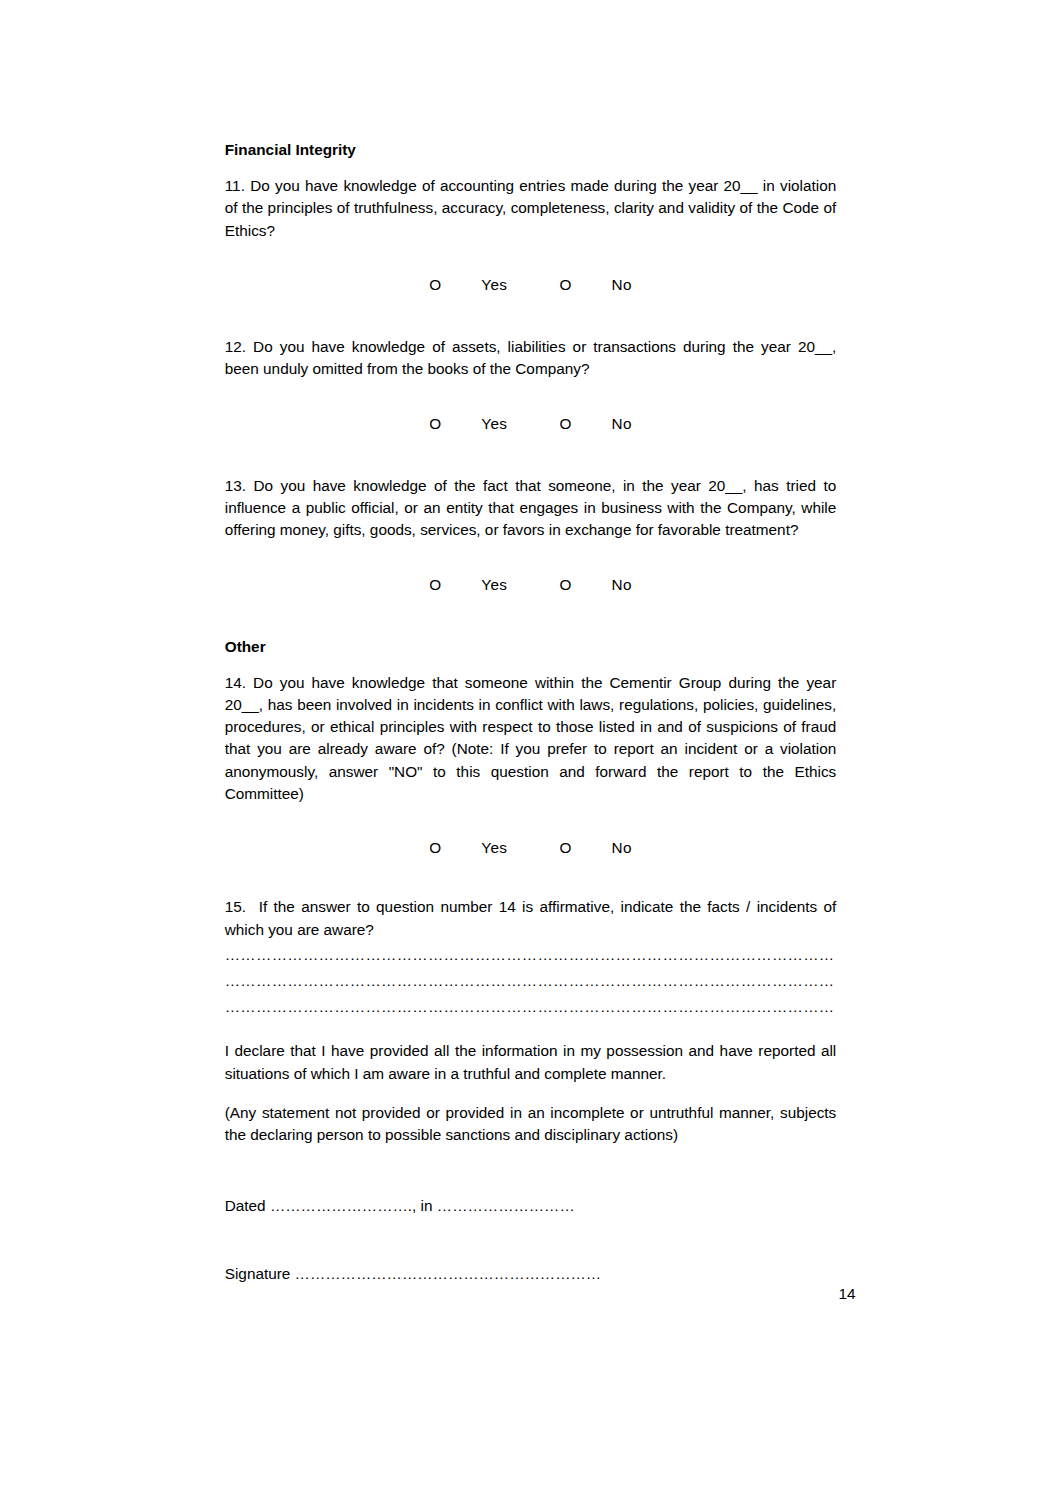Financial Integrity
11. Do you have knowledge of accounting entries made during the year 20__ in violation of the principles of truthfulness, accuracy, completeness, clarity and validity of the Code of Ethics?
O Yes O No
12. Do you have knowledge of assets, liabilities or transactions during the year 20__, been unduly omitted from the books of the Company?
O Yes O No
13. Do you have knowledge of the fact that someone, in the year 20__, has tried to influence a public official, or an entity that engages in business with the Company, while offering money, gifts, goods, services, or favors in exchange for favorable treatment?
O Yes O No
Other
14. Do you have knowledge that someone within the Cementir Group during the year 20__, has been involved in incidents in conflict with laws, regulations, policies, guidelines, procedures, or ethical principles with respect to those listed in and of suspicions of fraud that you are already aware of? (Note: If you prefer to report an incident or a violation anonymously, answer "NO" to this question and forward the report to the Ethics Committee)
O Yes O No
15. If the answer to question number 14 is affirmative, indicate the facts / incidents of which you are aware?
……………………………………………………………………………………………………………
…………………………………………………………………………………………………………….
…………………………………………………………………………………………………………….
I declare that I have provided all the information in my possession and have reported all situations of which I am aware in a truthful and complete manner.
(Any statement not provided or provided in an incomplete or untruthful manner, subjects the declaring person to possible sanctions and disciplinary actions)
Dated ………………………., in ………………………
Signature ……………………………………………………
14